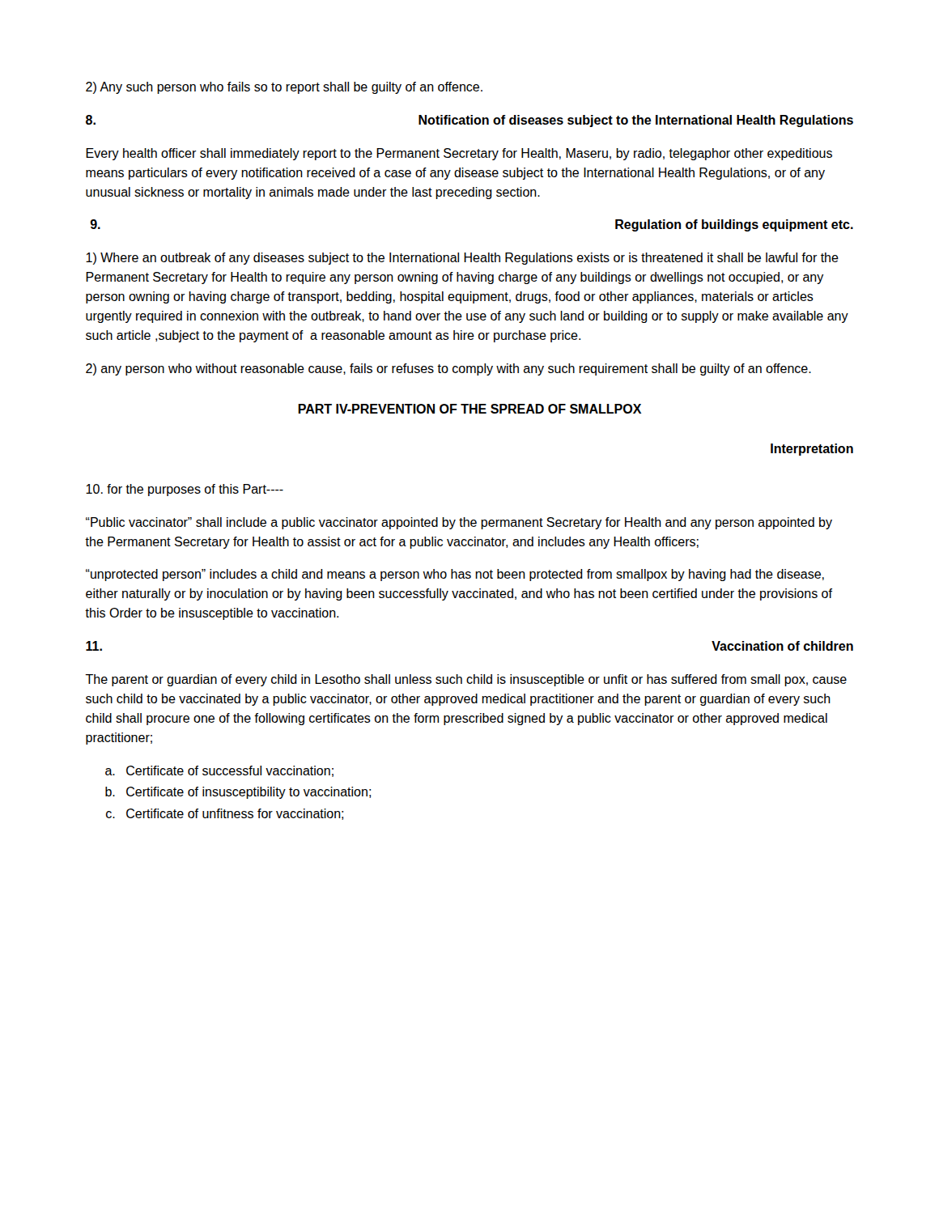2) Any such person who fails so to report shall be guilty of an offence.
8. Notification of diseases subject to the International Health Regulations
Every health officer shall immediately report to the Permanent Secretary for Health, Maseru, by radio, telegaphor other expeditious means particulars of every notification received of a case of any disease subject to the International Health Regulations, or of any unusual sickness or mortality in animals made under the last preceding section.
9. Regulation of buildings equipment etc.
1) Where an outbreak of any diseases subject to the International Health Regulations exists or is threatened it shall be lawful for the Permanent Secretary for Health to require any person owning of having charge of any buildings or dwellings not occupied, or any person owning or having charge of transport, bedding, hospital equipment, drugs, food or other appliances, materials or articles urgently required in connexion with the outbreak, to hand over the use of any such land or building or to supply or make available any such article ,subject to the payment of a reasonable amount as hire or purchase price.
2) any person who without reasonable cause, fails or refuses to comply with any such requirement shall be guilty of an offence.
PART IV-PREVENTION OF THE SPREAD OF SMALLPOX
Interpretation
10. for the purposes of this Part----
“Public vaccinator” shall include a public vaccinator appointed by the permanent Secretary for Health and any person appointed by the Permanent Secretary for Health to assist or act for a public vaccinator, and includes any Health officers;
“unprotected person” includes a child and means a person who has not been protected from smallpox by having had the disease, either naturally or by inoculation or by having been successfully vaccinated, and who has not been certified under the provisions of this Order to be insusceptible to vaccination.
11. Vaccination of children
The parent or guardian of every child in Lesotho shall unless such child is insusceptible or unfit or has suffered from small pox, cause such child to be vaccinated by a public vaccinator, or other approved medical practitioner and the parent or guardian of every such child shall procure one of the following certificates on the form prescribed signed by a public vaccinator or other approved medical practitioner;
Certificate of successful vaccination;
Certificate of insusceptibility to vaccination;
Certificate of unfitness for vaccination;